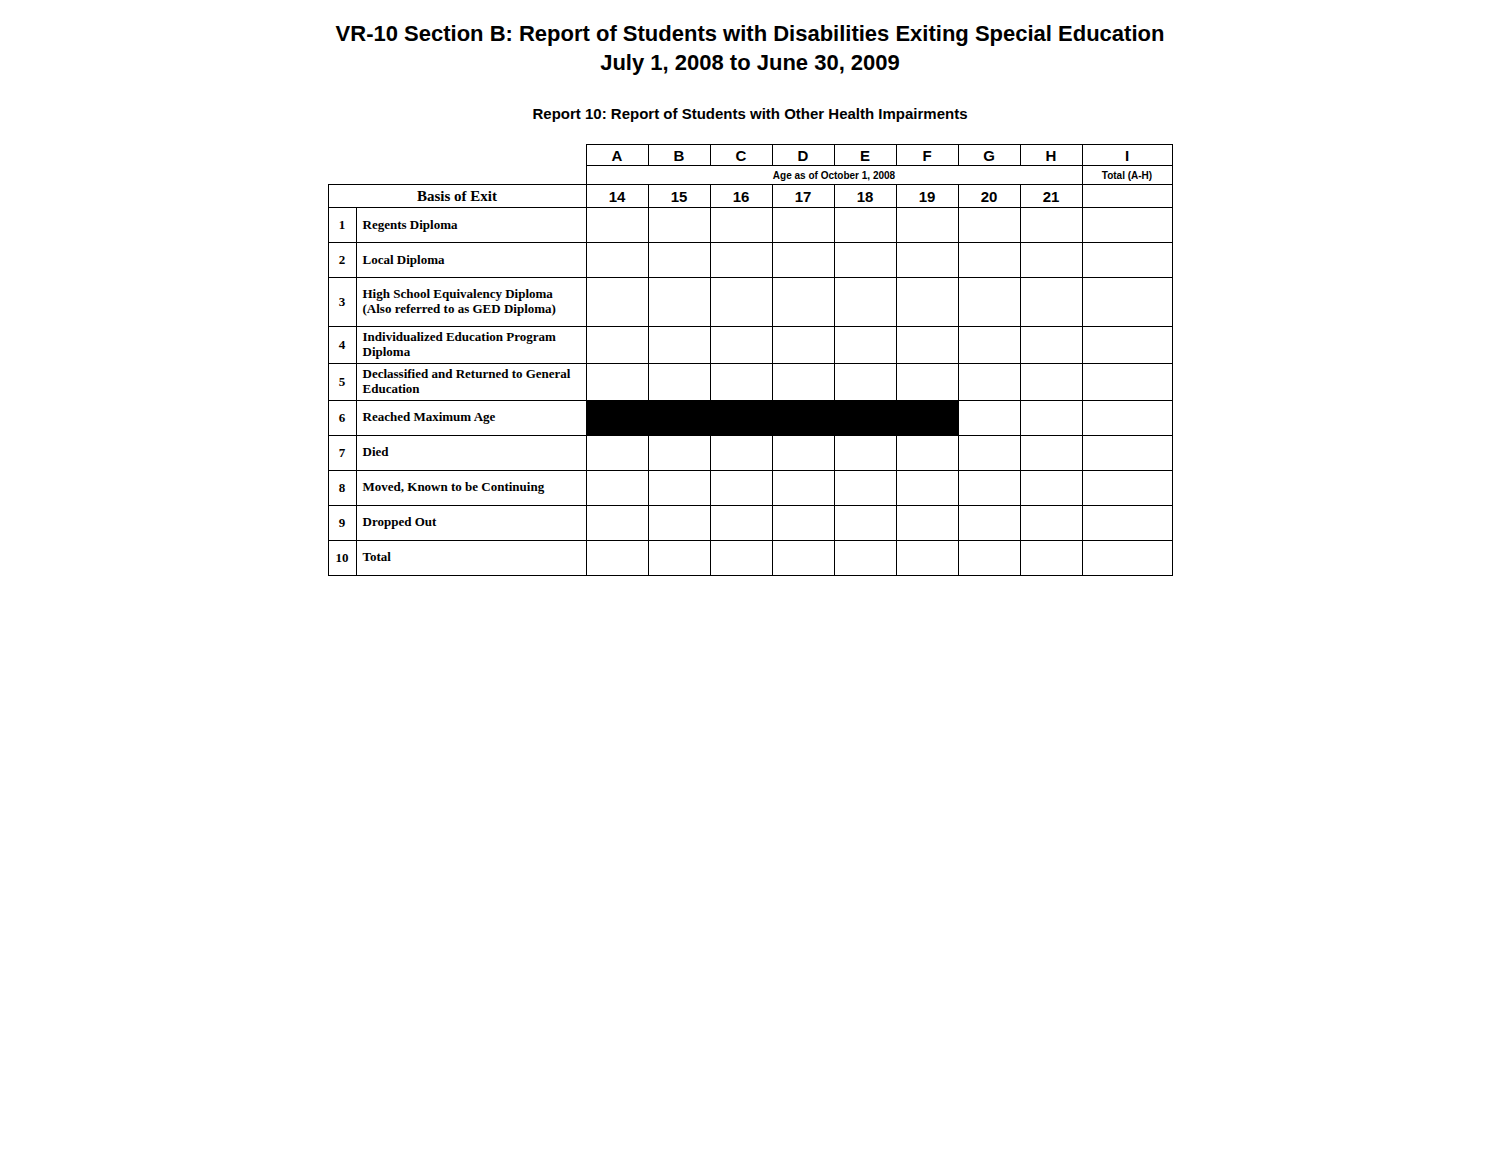VR-10 Section B: Report of Students with Disabilities Exiting Special Education
July 1, 2008 to June 30, 2009
Report 10: Report of Students with Other Health Impairments
| | | A | B | C | D | E | F | G | H | I |
| | | Age as of October 1, 2008 | Total (A-H) |
| Basis of Exit | 14 | 15 | 16 | 17 | 18 | 19 | 20 | 21 | |
| 1 | Regents Diploma | | | | | | | | | |
| 2 | Local Diploma | | | | | | | | | |
| 3 | High School Equivalency Diploma (Also referred to as GED Diploma) | | | | | | | | | |
| 4 | Individualized Education Program Diploma | | | | | | | | | |
| 5 | Declassified and Returned to General Education | | | | | | | | | |
| 6 | Reached Maximum Age | | | | |
| 7 | Died | | | | | | | | | |
| 8 | Moved, Known to be Continuing | | | | | | | | | |
| 9 | Dropped Out | | | | | | | | | |
| 10 | Total | | | | | | | | | |